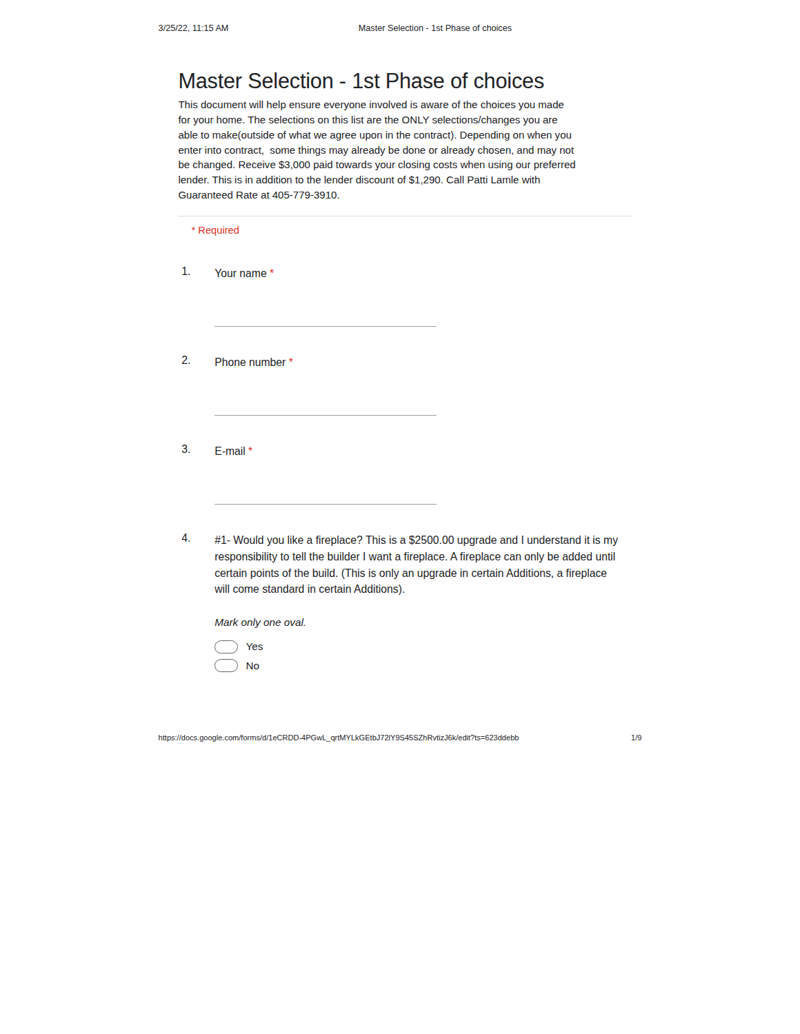3/25/22, 11:15 AM Master Selection - 1st Phase of choices
Master Selection - 1st Phase of choices
This document will help ensure everyone involved is aware of the choices you made for your home. The selections on this list are the ONLY selections/changes you are able to make(outside of what we agree upon in the contract). Depending on when you enter into contract, some things may already be done or already chosen, and may not be changed. Receive $3,000 paid towards your closing costs when using our preferred lender. This is in addition to the lender discount of $1,290. Call Patti Lamle with Guaranteed Rate at 405-779-3910.
* Required
Your name *
Phone number *
E-mail *
#1- Would you like a fireplace? This is a $2500.00 upgrade and I understand it is my responsibility to tell the builder I want a fireplace. A fireplace can only be added until certain points of the build. (This is only an upgrade in certain Additions, a fireplace will come standard in certain Additions).
Mark only one oval.
Yes
No
https://docs.google.com/forms/d/1eCRDD-4PGwL_qrtMYLkGEtbJ72lY9S45SZhRvtizJ6k/edit?ts=623ddebb 1/9